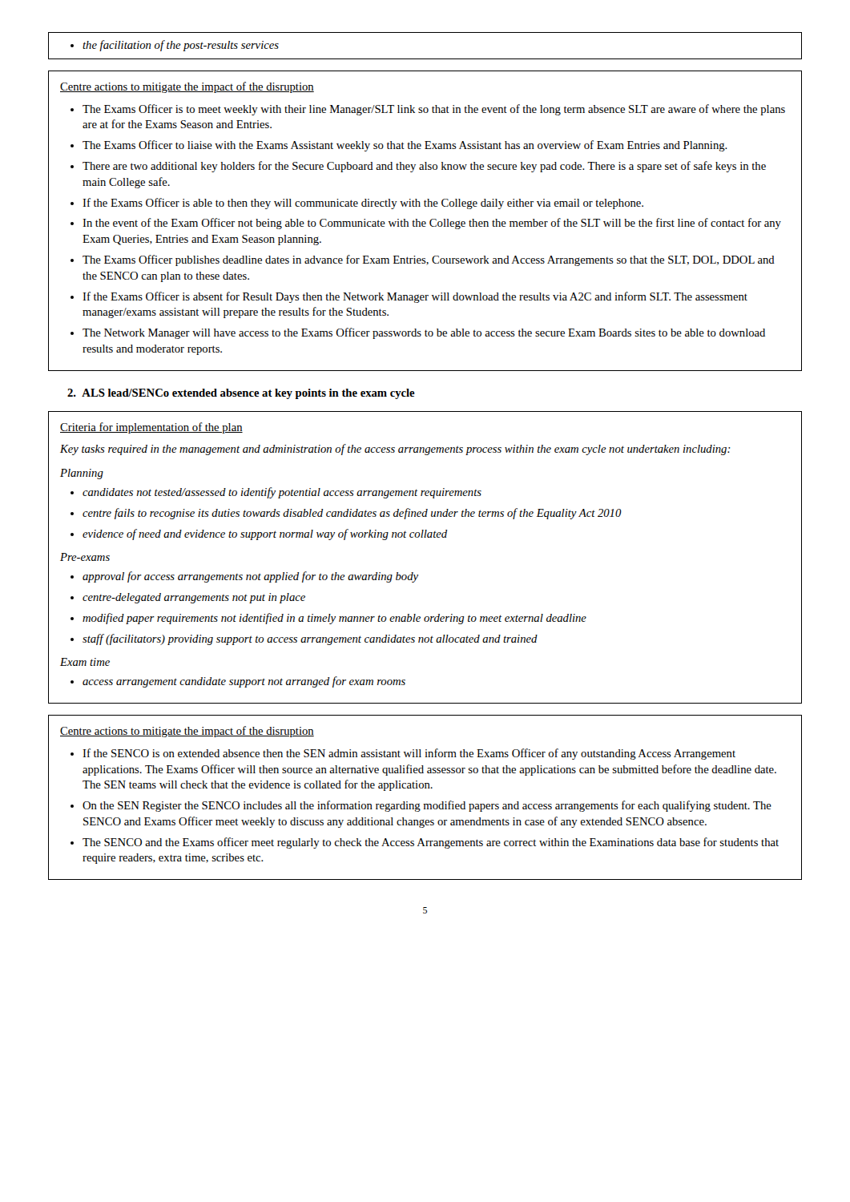the facilitation of the post-results services
Centre actions to mitigate the impact of the disruption
The Exams Officer is to meet weekly with their line Manager/SLT link so that in the event of the long term absence SLT are aware of where the plans are at for the Exams Season and Entries.
The Exams Officer to liaise with the Exams Assistant weekly so that the Exams Assistant has an overview of Exam Entries and Planning.
There are two additional key holders for the Secure Cupboard and they also know the secure key pad code. There is a spare set of safe keys in the main College safe.
If the Exams Officer is able to then they will communicate directly with the College daily either via email or telephone.
In the event of the Exam Officer not being able to Communicate with the College then the member of the SLT will be the first line of contact for any Exam Queries, Entries and Exam Season planning.
The Exams Officer publishes deadline dates in advance for Exam Entries, Coursework and Access Arrangements so that the SLT, DOL, DDOL and the SENCO can plan to these dates.
If the Exams Officer is absent for Result Days then the Network Manager will download the results via A2C and inform SLT. The assessment manager/exams assistant will prepare the results for the Students.
The Network Manager will have access to the Exams Officer passwords to be able to access the secure Exam Boards sites to be able to download results and moderator reports.
2. ALS lead/SENCo extended absence at key points in the exam cycle
Criteria for implementation of the plan
Key tasks required in the management and administration of the access arrangements process within the exam cycle not undertaken including:
Planning
candidates not tested/assessed to identify potential access arrangement requirements
centre fails to recognise its duties towards disabled candidates as defined under the terms of the Equality Act 2010
evidence of need and evidence to support normal way of working not collated
Pre-exams
approval for access arrangements not applied for to the awarding body
centre-delegated arrangements not put in place
modified paper requirements not identified in a timely manner to enable ordering to meet external deadline
staff (facilitators) providing support to access arrangement candidates not allocated and trained
Exam time
access arrangement candidate support not arranged for exam rooms
Centre actions to mitigate the impact of the disruption
If the SENCO is on extended absence then the SEN admin assistant will inform the Exams Officer of any outstanding Access Arrangement applications. The Exams Officer will then source an alternative qualified assessor so that the applications can be submitted before the deadline date. The SEN teams will check that the evidence is collated for the application.
On the SEN Register the SENCO includes all the information regarding modified papers and access arrangements for each qualifying student. The SENCO and Exams Officer meet weekly to discuss any additional changes or amendments in case of any extended SENCO absence.
The SENCO and the Exams officer meet regularly to check the Access Arrangements are correct within the Examinations data base for students that require readers, extra time, scribes etc.
5